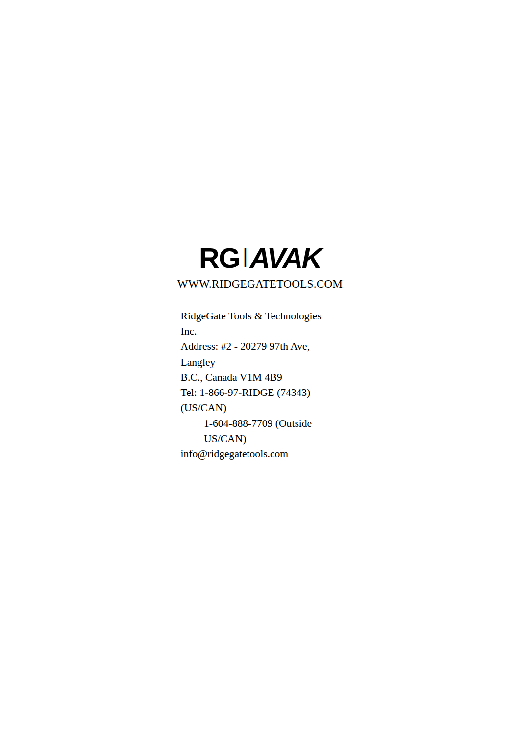RG|AVAK
WWW.RIDGEGATETOOLS.COM
RidgeGate Tools & Technologies Inc.
Address: #2 - 20279 97th Ave, Langley
B.C., Canada V1M 4B9
Tel: 1-866-97-RIDGE (74343) (US/CAN)
1-604-888-7709 (Outside US/CAN)
info@ridgegatetools.com